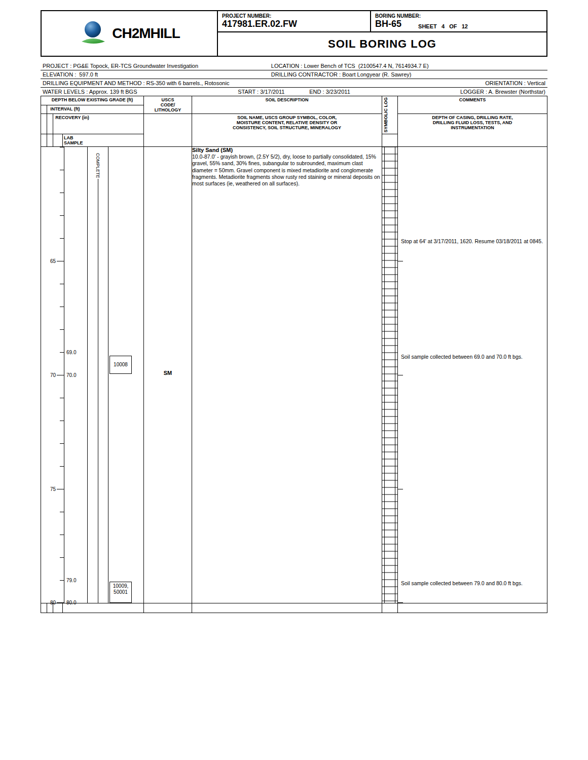CH2MHILL
PROJECT NUMBER:
417981.ER.02.FW
BORING NUMBER:
BH-65 SHEET 4 OF 12
SOIL BORING LOG
PROJECT : PG&E Topock, ER-TCS Groundwater Investigation
LOCATION : Lower Bench of TCS (2100547.4 N, 7614934.7 E)
ELEVATION : 597.0 ft
DRILLING CONTRACTOR : Boart Longyear (R. Sawrey)
DRILLING EQUIPMENT AND METHOD : RS-350 with 6 barrels., Rotosonic
ORIENTATION : Vertical
WATER LEVELS : Approx. 139 ft BGS
START : 3/17/2011 END : 3/23/2011
LOGGER : A. Brewster (Northstar)
| DEPTH BELOW EXISTING GRADE (ft) | USCS CODE/ LITHOLOGY | SOIL DESCRIPTION | SYMBOLIC LOG | COMMENTS |
| --- | --- | --- | --- | --- |
| | INTERVAL (ft) |
| | | RECOVERY (in) | | SOIL NAME, USCS GROUP SYMBOL, COLOR, MOISTURE CONTENT, RELATIVE DENSITY OR CONSISTENCY, SOIL STRUCTURE, MINERALOGY | DEPTH OF CASING, DRILLING RATE, DRILLING FLUID LOSS, TESTS, AND INSTRUMENTATION |
| | | | LAB SAMPLE |
| 65 70 75 80 69.0 70.0 79.0 80.0 COMPLETE 10008 10009, 50001 | SM | Silty Sand (SM) 10.0-87.0' - grayish brown, (2.5Y 5/2), dry, loose to partially consolidated, 15% gravel, 55% sand, 30% fines, subangular to subrounded, maximum clast diameter = 50mm. Gravel component is mixed metadiorite and conglomerate fragments. Metadiorite fragments show rusty red staining or mineral deposits on most surfaces (ie, weathered on all surfaces). | | Stop at 64' at 3/17/2011, 1620. Resume 03/18/2011 at 0845. Soil sample collected between 69.0 and 70.0 ft bgs. Soil sample collected between 79.0 and 80.0 ft bgs. |